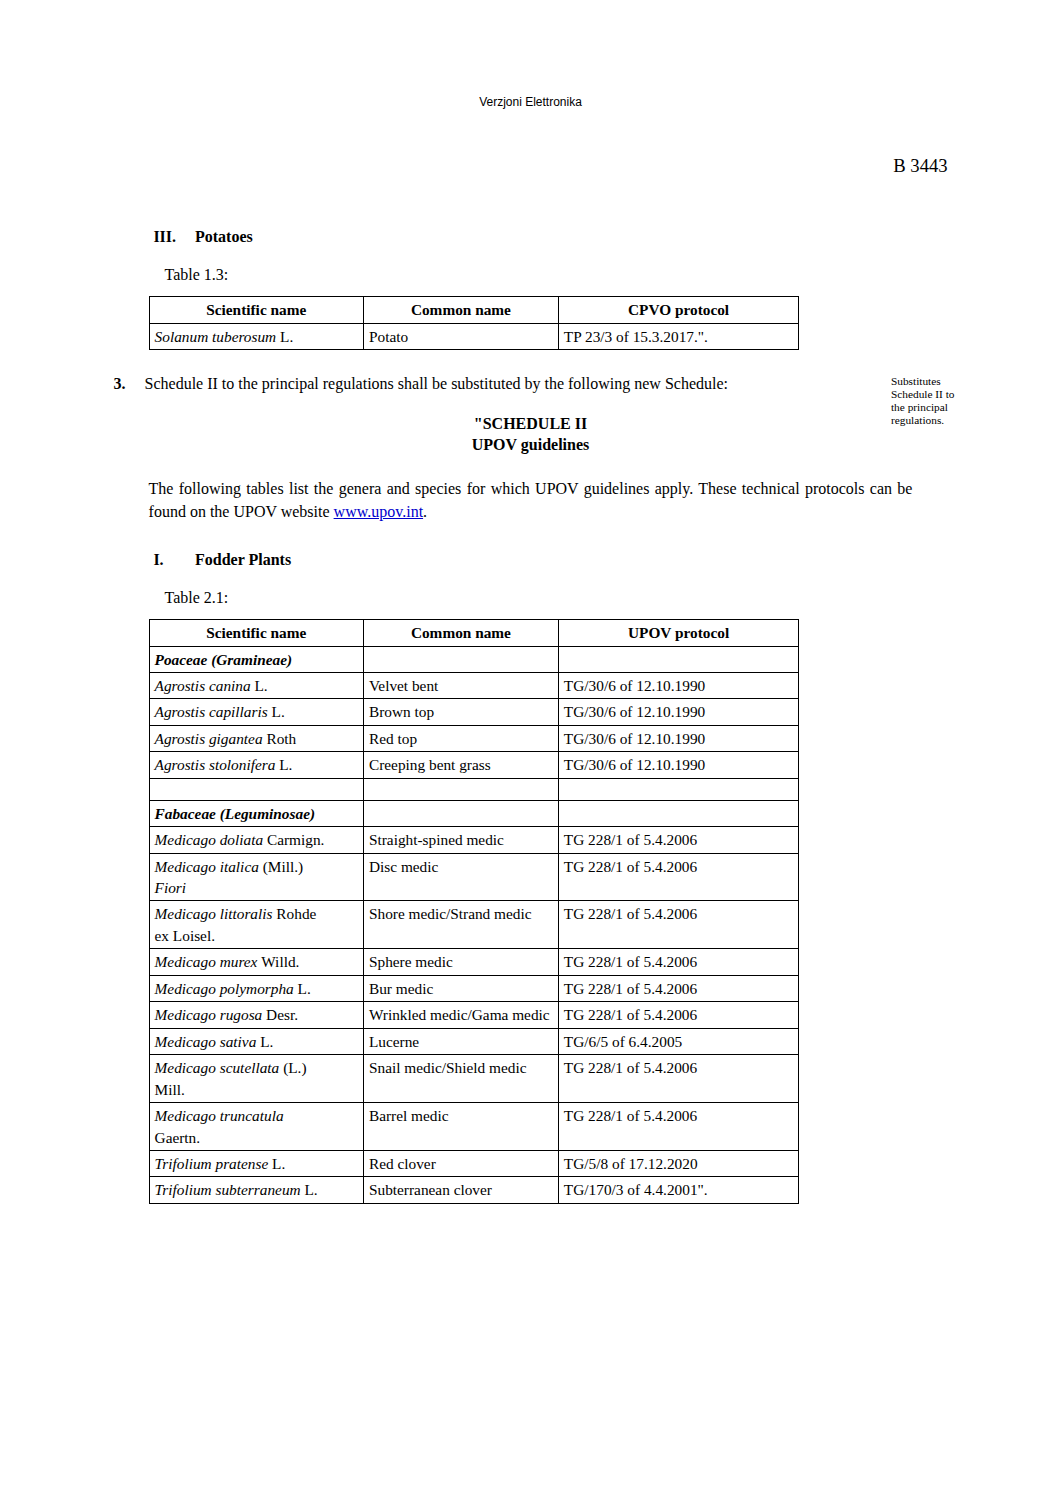Verzjoni Elettronika
B 3443
III. Potatoes
Table 1.3:
| Scientific name | Common name | CPVO protocol |
| --- | --- | --- |
| Solanum tuberosum L. | Potato | TP 23/3 of 15.3.2017.". |
3. Schedule II to the principal regulations shall be substituted by the following new Schedule:
Substitutes Schedule II to the principal regulations.
"SCHEDULE II
UPOV guidelines
The following tables list the genera and species for which UPOV guidelines apply. These technical protocols can be found on the UPOV website www.upov.int.
I. Fodder Plants
Table 2.1:
| Scientific name | Common name | UPOV protocol |
| --- | --- | --- |
| Poaceae (Gramineae) | | |
| Agrostis canina L. | Velvet bent | TG/30/6 of 12.10.1990 |
| Agrostis capillaris L. | Brown top | TG/30/6 of 12.10.1990 |
| Agrostis gigantea Roth | Red top | TG/30/6 of 12.10.1990 |
| Agrostis stolonifera L. | Creeping bent grass | TG/30/6 of 12.10.1990 |
| Fabaceae (Leguminosae) | | |
| Medicago doliata Carmign. | Straight-spined medic | TG 228/1 of 5.4.2006 |
| Medicago italica (Mill.) Fiori | Disc medic | TG 228/1 of 5.4.2006 |
| Medicago littoralis Rohde ex Loisel. | Shore medic/Strand medic | TG 228/1 of 5.4.2006 |
| Medicago murex Willd. | Sphere medic | TG 228/1 of 5.4.2006 |
| Medicago polymorpha L. | Bur medic | TG 228/1 of 5.4.2006 |
| Medicago rugosa Desr. | Wrinkled medic/Gama medic | TG 228/1 of 5.4.2006 |
| Medicago sativa L. | Lucerne | TG/6/5 of 6.4.2005 |
| Medicago scutellata (L.) Mill. | Snail medic/Shield medic | TG 228/1 of 5.4.2006 |
| Medicago truncatula Gaertn. | Barrel medic | TG 228/1 of 5.4.2006 |
| Trifolium pratense L. | Red clover | TG/5/8 of 17.12.2020 |
| Trifolium subterraneum L. | Subterranean clover | TG/170/3 of 4.4.2001". |